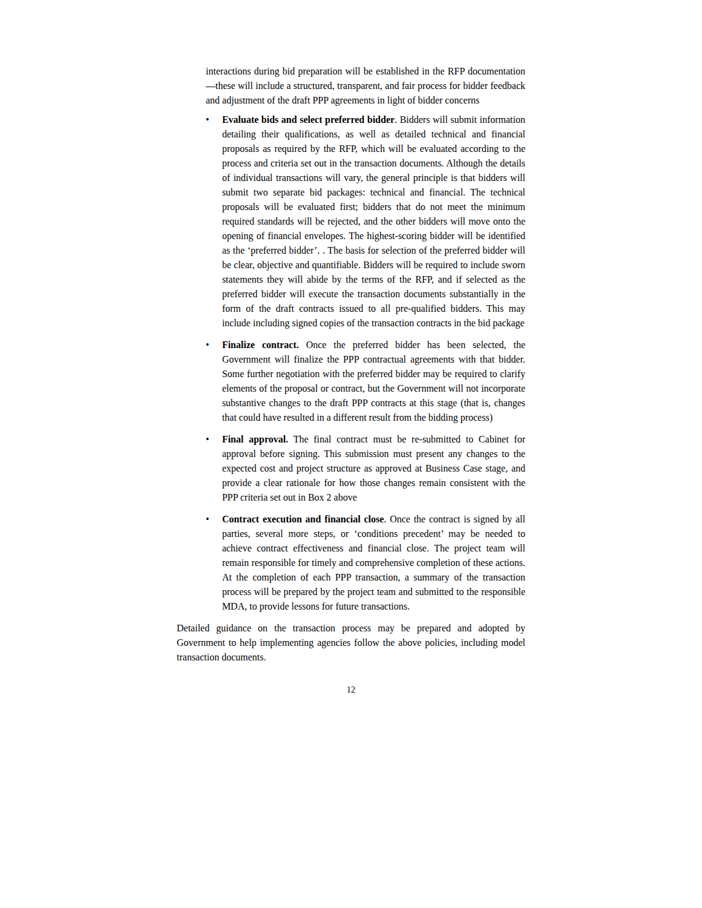interactions during bid preparation will be established in the RFP documentation—these will include a structured, transparent, and fair process for bidder feedback and adjustment of the draft PPP agreements in light of bidder concerns
Evaluate bids and select preferred bidder. Bidders will submit information detailing their qualifications, as well as detailed technical and financial proposals as required by the RFP, which will be evaluated according to the process and criteria set out in the transaction documents. Although the details of individual transactions will vary, the general principle is that bidders will submit two separate bid packages: technical and financial. The technical proposals will be evaluated first; bidders that do not meet the minimum required standards will be rejected, and the other bidders will move onto the opening of financial envelopes. The highest-scoring bidder will be identified as the ‘preferred bidder’. . The basis for selection of the preferred bidder will be clear, objective and quantifiable. Bidders will be required to include sworn statements they will abide by the terms of the RFP, and if selected as the preferred bidder will execute the transaction documents substantially in the form of the draft contracts issued to all pre-qualified bidders. This may include including signed copies of the transaction contracts in the bid package
Finalize contract. Once the preferred bidder has been selected, the Government will finalize the PPP contractual agreements with that bidder. Some further negotiation with the preferred bidder may be required to clarify elements of the proposal or contract, but the Government will not incorporate substantive changes to the draft PPP contracts at this stage (that is, changes that could have resulted in a different result from the bidding process)
Final approval. The final contract must be re-submitted to Cabinet for approval before signing. This submission must present any changes to the expected cost and project structure as approved at Business Case stage, and provide a clear rationale for how those changes remain consistent with the PPP criteria set out in Box 2 above
Contract execution and financial close. Once the contract is signed by all parties, several more steps, or ‘conditions precedent’ may be needed to achieve contract effectiveness and financial close. The project team will remain responsible for timely and comprehensive completion of these actions. At the completion of each PPP transaction, a summary of the transaction process will be prepared by the project team and submitted to the responsible MDA, to provide lessons for future transactions.
Detailed guidance on the transaction process may be prepared and adopted by Government to help implementing agencies follow the above policies, including model transaction documents.
12